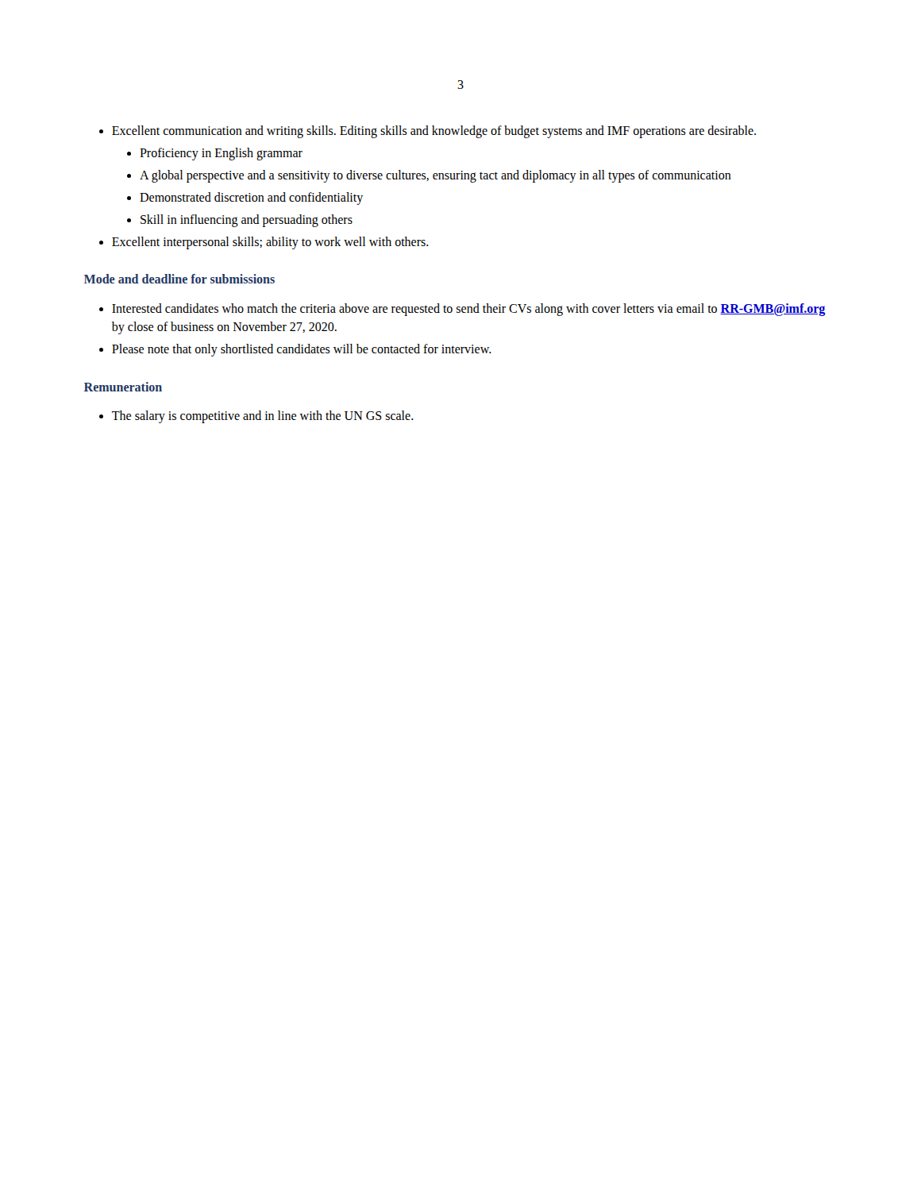3
Excellent communication and writing skills. Editing skills and knowledge of budget systems and IMF operations are desirable.
Proficiency in English grammar
A global perspective and a sensitivity to diverse cultures, ensuring tact and diplomacy in all types of communication
Demonstrated discretion and confidentiality
Skill in influencing and persuading others
Excellent interpersonal skills; ability to work well with others.
Mode and deadline for submissions
Interested candidates who match the criteria above are requested to send their CVs along with cover letters via email to RR-GMB@imf.org by close of business on November 27, 2020.
Please note that only shortlisted candidates will be contacted for interview.
Remuneration
The salary is competitive and in line with the UN GS scale.